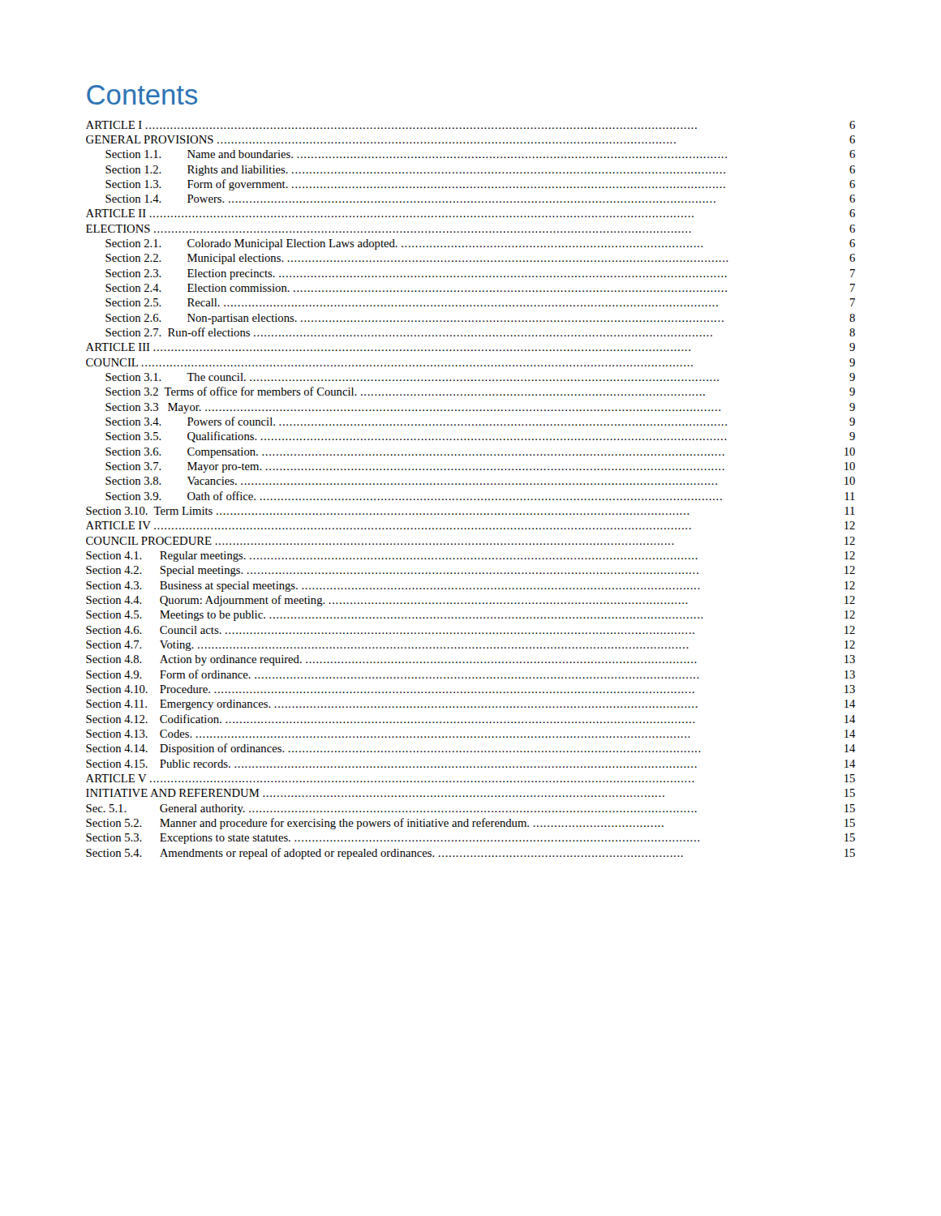Contents
| ARTICLE I ........................................................................................................................................................... | 6 |
| GENERAL PROVISIONS ................................................................................................................................. | 6 |
| Section 1.1. Name and boundaries. ......................................................................................................................... | 6 |
| Section 1.2. Rights and liabilities. .......................................................................................................................... | 6 |
| Section 1.3. Form of government. .......................................................................................................................... | 6 |
| Section 1.4. Powers. ......................................................................................................................................... | 6 |
| ARTICLE II ......................................................................................................................................................... | 6 |
| ELECTIONS ....................................................................................................................................................... | 6 |
| Section 2.1. Colorado Municipal Election Laws adopted. ..................................................................................... | 6 |
| Section 2.2. Municipal elections. ............................................................................................................................ | 6 |
| Section 2.3. Election precincts. .............................................................................................................................. | 7 |
| Section 2.4. Election commission. .......................................................................................................................... | 7 |
| Section 2.5. Recall. ........................................................................................................................................... | 7 |
| Section 2.6. Non-partisan elections. ....................................................................................................................... | 8 |
| Section 2.7. Run-off elections ................................................................................................................................. | 8 |
| ARTICLE III ....................................................................................................................................................... | 9 |
| COUNCIL ........................................................................................................................................................... | 9 |
| Section 3.1. The council. .................................................................................................................................... | 9 |
| Section 3.2 Terms of office for members of Council. ................................................................................................. | 9 |
| Section 3.3 Mayor. ................................................................................................................................................. | 9 |
| Section 3.4. Powers of council. .............................................................................................................................. | 9 |
| Section 3.5. Qualifications. ................................................................................................................................... | 9 |
| Section 3.6. Compensation. .................................................................................................................................. | 10 |
| Section 3.7. Mayor pro-tem. ................................................................................................................................. | 10 |
| Section 3.8. Vacancies. ...................................................................................................................................... | 10 |
| Section 3.9. Oath of office. .................................................................................................................................. | 11 |
| Section 3.10. Term Limits ..................................................................................................................................... | 11 |
| ARTICLE IV ....................................................................................................................................................... | 12 |
| COUNCIL PROCEDURE ................................................................................................................................. | 12 |
| Section 4.1. Regular meetings. .............................................................................................................................. | 12 |
| Section 4.2. Special meetings. ............................................................................................................................... | 12 |
| Section 4.3. Business at special meetings. ................................................................................................................ | 12 |
| Section 4.4. Quorum: Adjournment of meeting. ..................................................................................................... | 12 |
| Section 4.5. Meetings to be public. .......................................................................................................................... | 12 |
| Section 4.6. Council acts. .................................................................................................................................... | 12 |
| Section 4.7. Voting. .......................................................................................................................................... | 12 |
| Section 4.8. Action by ordinance required. .............................................................................................................. | 13 |
| Section 4.9. Form of ordinance. ............................................................................................................................. | 13 |
| Section 4.10. Procedure. ....................................................................................................................................... | 13 |
| Section 4.11. Emergency ordinances. ....................................................................................................................... | 14 |
| Section 4.12. Codification. .................................................................................................................................... | 14 |
| Section 4.13. Codes. ........................................................................................................................................... | 14 |
| Section 4.14. Disposition of ordinances. .................................................................................................................... | 14 |
| Section 4.15. Public records. .................................................................................................................................. | 14 |
| ARTICLE V ......................................................................................................................................................... | 15 |
| INITIATIVE AND REFERENDUM ................................................................................................................. | 15 |
| Sec. 5.1. General authority. .............................................................................................................................. | 15 |
| Section 5.2. Manner and procedure for exercising the powers of initiative and referendum. ..................................... | 15 |
| Section 5.3. Exceptions to state statutes. .................................................................................................................. | 15 |
| Section 5.4. Amendments or repeal of adopted or repealed ordinances. ..................................................................... | 15 |